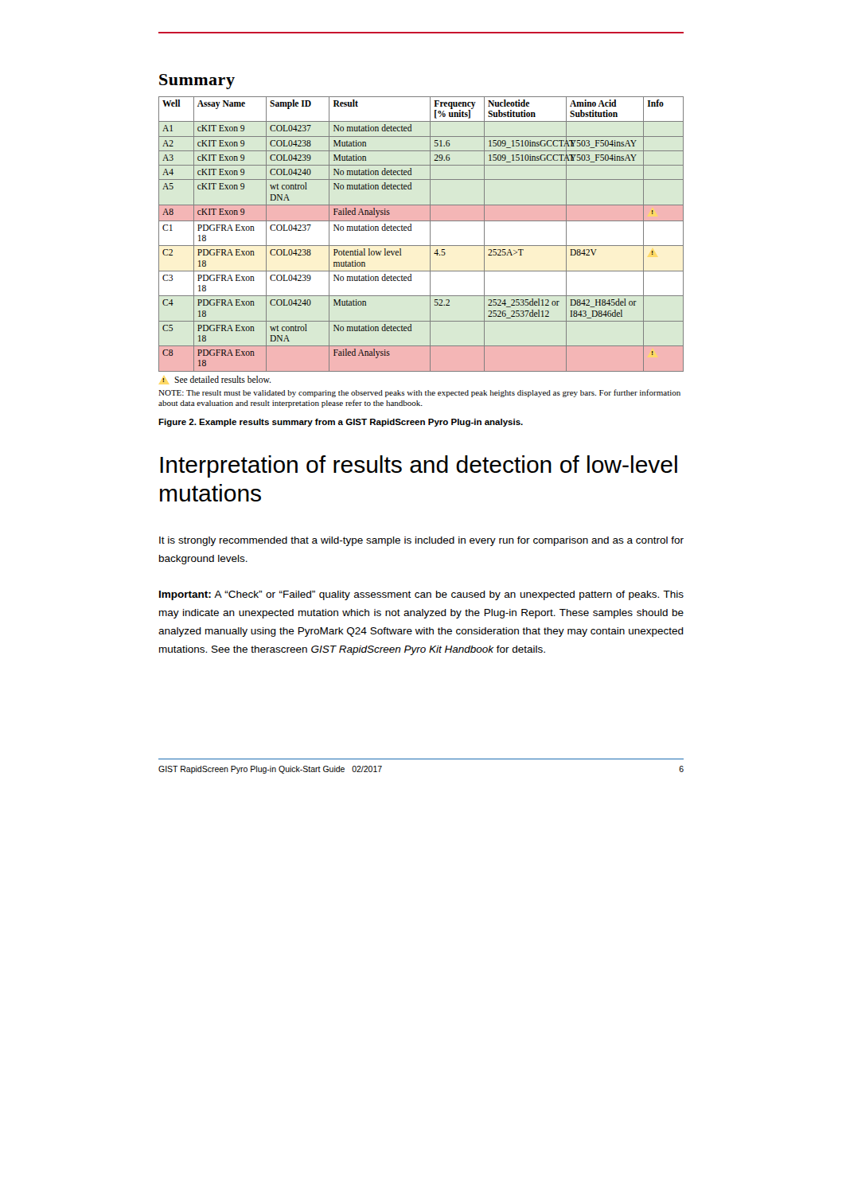Summary
| Well | Assay Name | Sample ID | Result | Frequency [% units] | Nucleotide Substitution | Amino Acid Substitution | Info |
| --- | --- | --- | --- | --- | --- | --- | --- |
| A1 | cKIT Exon 9 | COL04237 | No mutation detected | | | | |
| A2 | cKIT Exon 9 | COL04238 | Mutation | 51.6 | 1509_1510insGCCTAT | Y503_F504insAY | |
| A3 | cKIT Exon 9 | COL04239 | Mutation | 29.6 | 1509_1510insGCCTAT | Y503_F504insAY | |
| A4 | cKIT Exon 9 | COL04240 | No mutation detected | | | | |
| A5 | cKIT Exon 9 | wt control DNA | No mutation detected | | | | |
| A8 | cKIT Exon 9 | | Failed Analysis | | | | ! |
| C1 | PDGFRA Exon 18 | COL04237 | No mutation detected | | | | |
| C2 | PDGFRA Exon 18 | COL04238 | Potential low level mutation | 4.5 | 2525A>T | D842V | ! |
| C3 | PDGFRA Exon 18 | COL04239 | No mutation detected | | | | |
| C4 | PDGFRA Exon 18 | COL04240 | Mutation | 52.2 | 2524_2535del12 or 2526_2537del12 | D842_H845del or I843_D846del | |
| C5 | PDGFRA Exon 18 | wt control DNA | No mutation detected | | | | |
| C8 | PDGFRA Exon 18 | | Failed Analysis | | | | ! |
! See detailed results below.
NOTE: The result must be validated by comparing the observed peaks with the expected peak heights displayed as grey bars. For further information about data evaluation and result interpretation please refer to the handbook.
Figure 2. Example results summary from a GIST RapidScreen Pyro Plug-in analysis.
Interpretation of results and detection of low-level mutations
It is strongly recommended that a wild-type sample is included in every run for comparison and as a control for background levels.
Important: A “Check” or “Failed” quality assessment can be caused by an unexpected pattern of peaks. This may indicate an unexpected mutation which is not analyzed by the Plug-in Report. These samples should be analyzed manually using the PyroMark Q24 Software with the consideration that they may contain unexpected mutations. See the therascreen GIST RapidScreen Pyro Kit Handbook for details.
GIST RapidScreen Pyro Plug-in Quick-Start Guide 02/2017 6